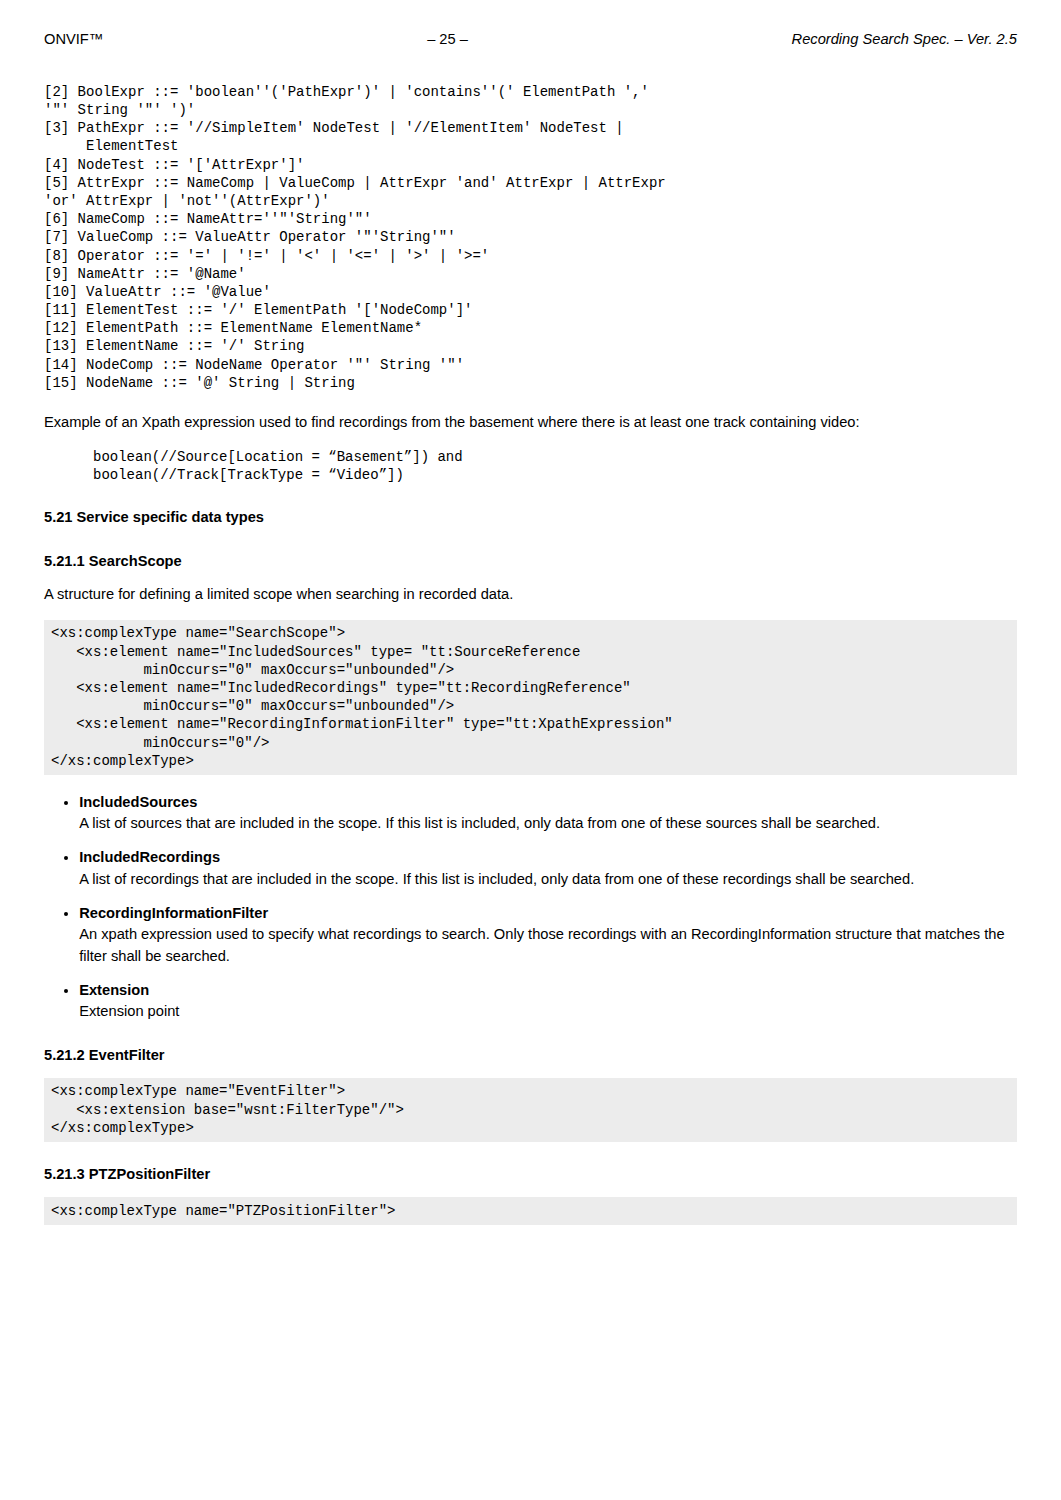ONVIF™ – 25 – Recording Search Spec. – Ver. 2.5
[2] BoolExpr ::= 'boolean''('PathExpr')' | 'contains''(' ElementPath ','
'"' String '"' ')'
[3] PathExpr ::= '//SimpleItem' NodeTest | '//ElementItem' NodeTest |
     ElementTest
[4] NodeTest ::= '['AttrExpr']'
[5] AttrExpr ::= NameComp | ValueComp | AttrExpr 'and' AttrExpr | AttrExpr
'or' AttrExpr | 'not''(AttrExpr')'
[6] NameComp ::= NameAttr=''"'String'"'
[7] ValueComp ::= ValueAttr Operator '"'String'"'
[8] Operator ::= '=' | '!=' | '<' | '<=' | '>' | '>='
[9] NameAttr ::= '@Name'
[10] ValueAttr ::= '@Value'
[11] ElementTest ::= '/' ElementPath '['NodeComp']'
[12] ElementPath ::= ElementName ElementName*
[13] ElementName ::= '/' String
[14] NodeComp ::= NodeName Operator '"' String '"'
[15] NodeName ::= '@' String | String
Example of an Xpath expression used to find recordings from the basement where there is at least one track containing video:
boolean(//Source[Location = “Basement”]) and
boolean(//Track[TrackType = “Video”])
5.21 Service specific data types
5.21.1 SearchScope
A structure for defining a limited scope when searching in recorded data.
<xs:complexType name="SearchScope">
   <xs:element name="IncludedSources" type= "tt:SourceReference
           minOccurs="0" maxOccurs="unbounded"/>
   <xs:element name="IncludedRecordings" type="tt:RecordingReference"
           minOccurs="0" maxOccurs="unbounded"/>
   <xs:element name="RecordingInformationFilter" type="tt:XpathExpression"
           minOccurs="0"/>
</xs:complexType>
IncludedSources A list of sources that are included in the scope. If this list is included, only data from one of these sources shall be searched.
IncludedRecordings A list of recordings that are included in the scope. If this list is included, only data from one of these recordings shall be searched.
RecordingInformationFilter An xpath expression used to specify what recordings to search. Only those recordings with an RecordingInformation structure that matches the filter shall be searched.
Extension Extension point
5.21.2 EventFilter
<xs:complexType name="EventFilter">
   <xs:extension base="wsnt:FilterType"/">
</xs:complexType>
5.21.3 PTZPositionFilter
<xs:complexType name="PTZPositionFilter">